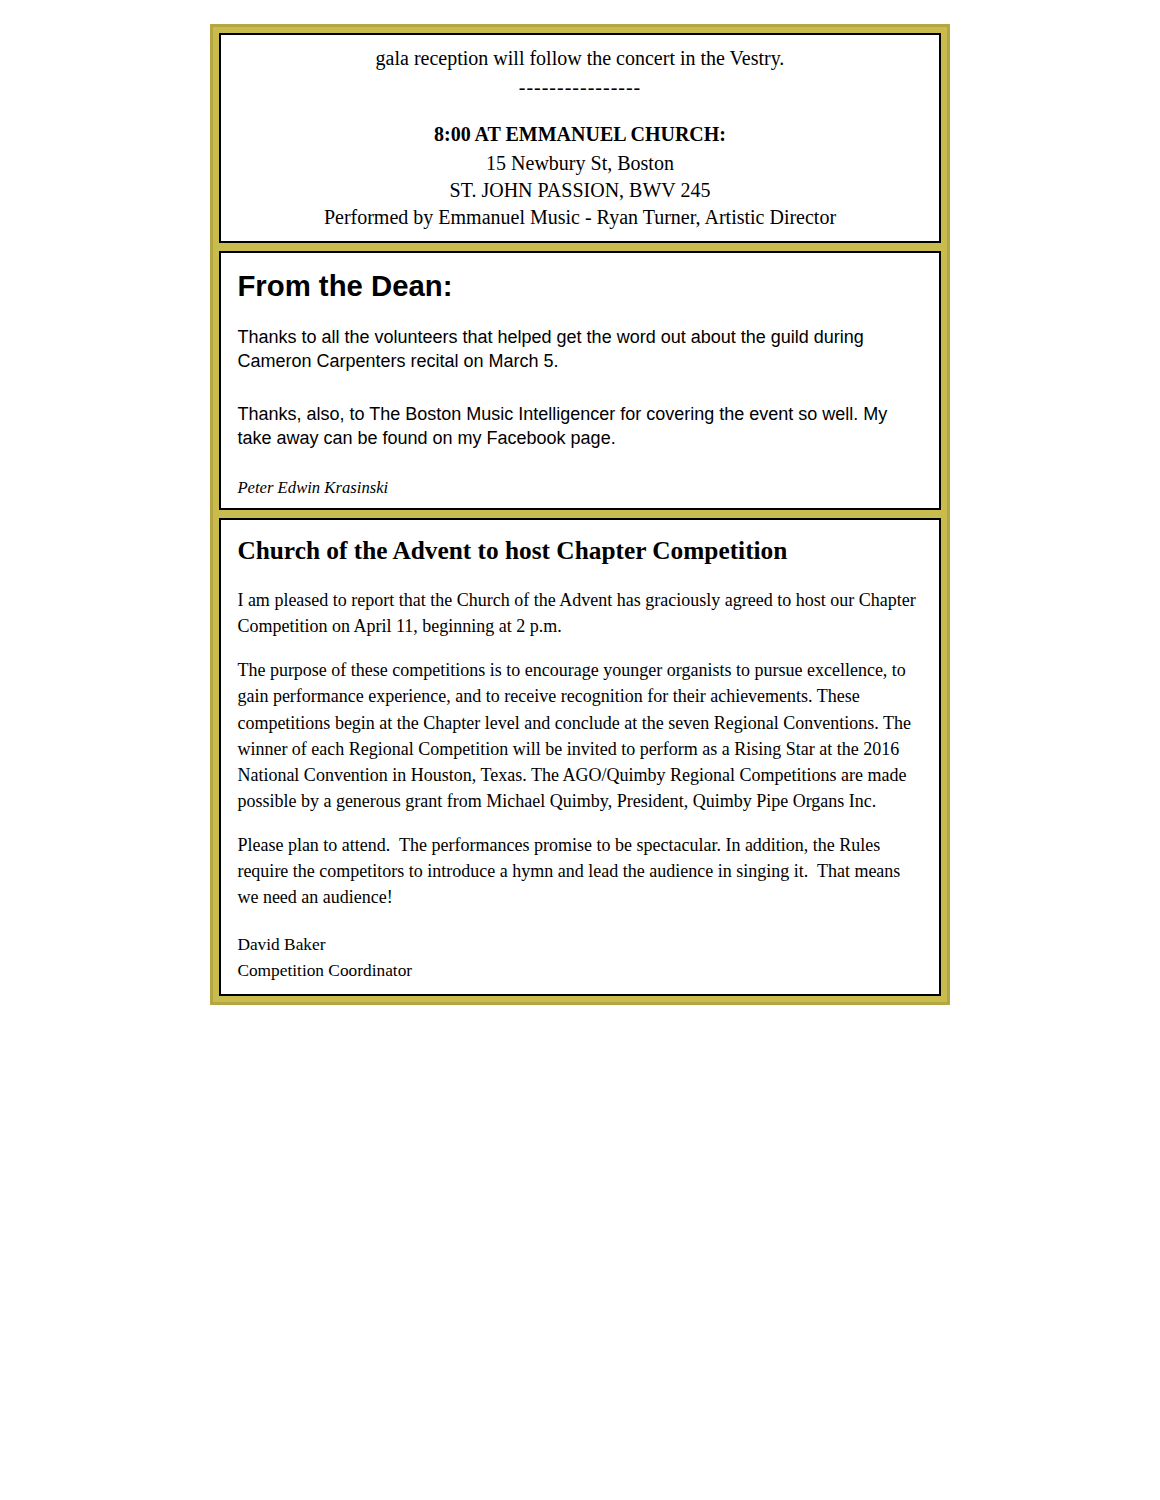gala reception will follow the concert in the Vestry.
----------------
8:00 AT EMMANUEL CHURCH:
15 Newbury St, Boston
ST. JOHN PASSION, BWV 245
Performed by Emmanuel Music - Ryan Turner, Artistic Director
From the Dean:
Thanks to all the volunteers that helped get the word out about the guild during Cameron Carpenters recital on March 5.
Thanks, also, to The Boston Music Intelligencer for covering the event so well. My take away can be found on my Facebook page.
Peter Edwin Krasinski
Church of the Advent to host Chapter Competition
I am pleased to report that the Church of the Advent has graciously agreed to host our Chapter Competition on April 11, beginning at 2 p.m.
The purpose of these competitions is to encourage younger organists to pursue excellence, to gain performance experience, and to receive recognition for their achievements. These competitions begin at the Chapter level and conclude at the seven Regional Conventions. The winner of each Regional Competition will be invited to perform as a Rising Star at the 2016 National Convention in Houston, Texas. The AGO/Quimby Regional Competitions are made possible by a generous grant from Michael Quimby, President, Quimby Pipe Organs Inc.
Please plan to attend. The performances promise to be spectacular. In addition, the Rules require the competitors to introduce a hymn and lead the audience in singing it. That means we need an audience!
David Baker
Competition Coordinator